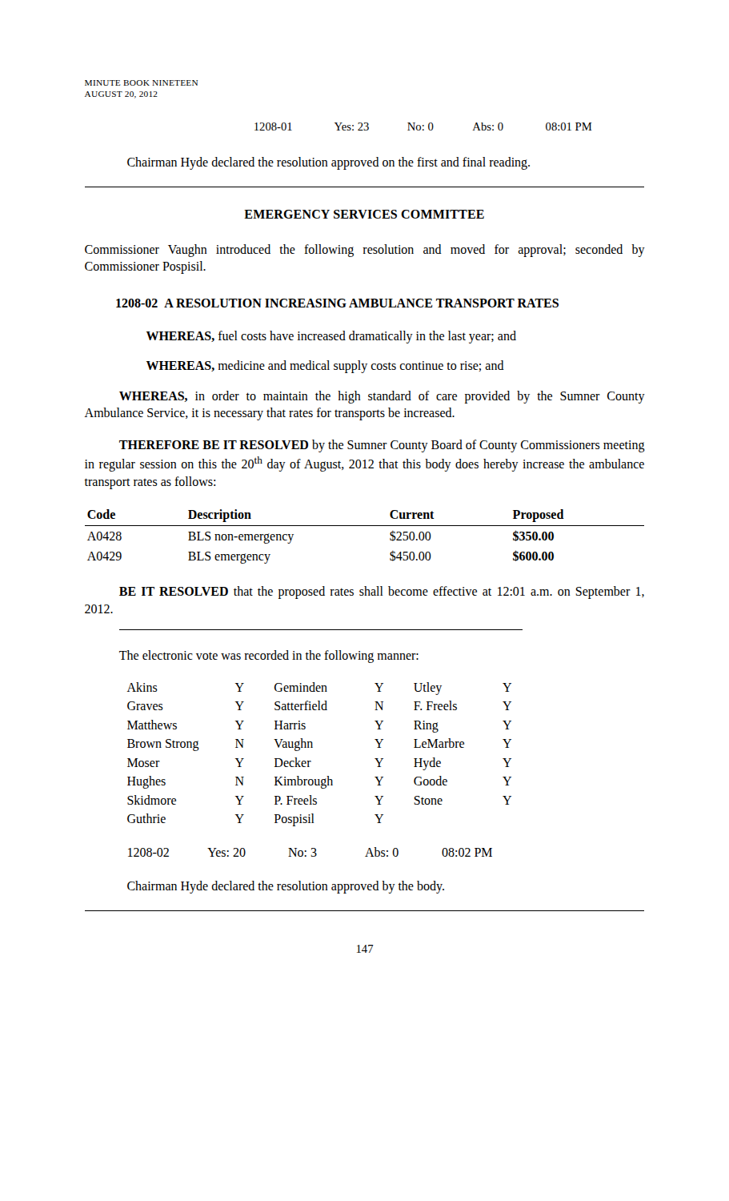MINUTE BOOK NINETEEN
AUGUST 20, 2012
1208-01 Yes: 23 No: 0 Abs: 008:01 PM
Chairman Hyde declared the resolution approved on the first and final reading.
EMERGENCY SERVICES COMMITTEE
Commissioner Vaughn introduced the following resolution and moved for approval; seconded by Commissioner Pospisil.
1208-02 A RESOLUTION INCREASING AMBULANCE TRANSPORT RATES
WHEREAS, fuel costs have increased dramatically in the last year; and
WHEREAS, medicine and medical supply costs continue to rise; and
WHEREAS, in order to maintain the high standard of care provided by the Sumner County Ambulance Service, it is necessary that rates for transports be increased.
THEREFORE BE IT RESOLVED by the Sumner County Board of County Commissioners meeting in regular session on this the 20th day of August, 2012 that this body does hereby increase the ambulance transport rates as follows:
| Code | Description | Current | Proposed |
| --- | --- | --- | --- |
| A0428 | BLS non-emergency | $250.00 | $350.00 |
| A0429 | BLS emergency | $450.00 | $600.00 |
BE IT RESOLVED that the proposed rates shall become effective at 12:01 a.m. on September 1, 2012.
The electronic vote was recorded in the following manner:
| Akins | Y | Geminden | Y | Utley | Y |
| Graves | Y | Satterfield | N | F. Freels | Y |
| Matthews | Y | Harris | Y | Ring | Y |
| Brown Strong | N | Vaughn | Y | LeMarbre | Y |
| Moser | Y | Decker | Y | Hyde | Y |
| Hughes | N | Kimbrough | Y | Goode | Y |
| Skidmore | Y | P. Freels | Y | Stone | Y |
| Guthrie | Y | Pospisil | Y | | |
1208-02 Yes: 20 No: 3 Abs: 008:02 PM
Chairman Hyde declared the resolution approved by the body.
147